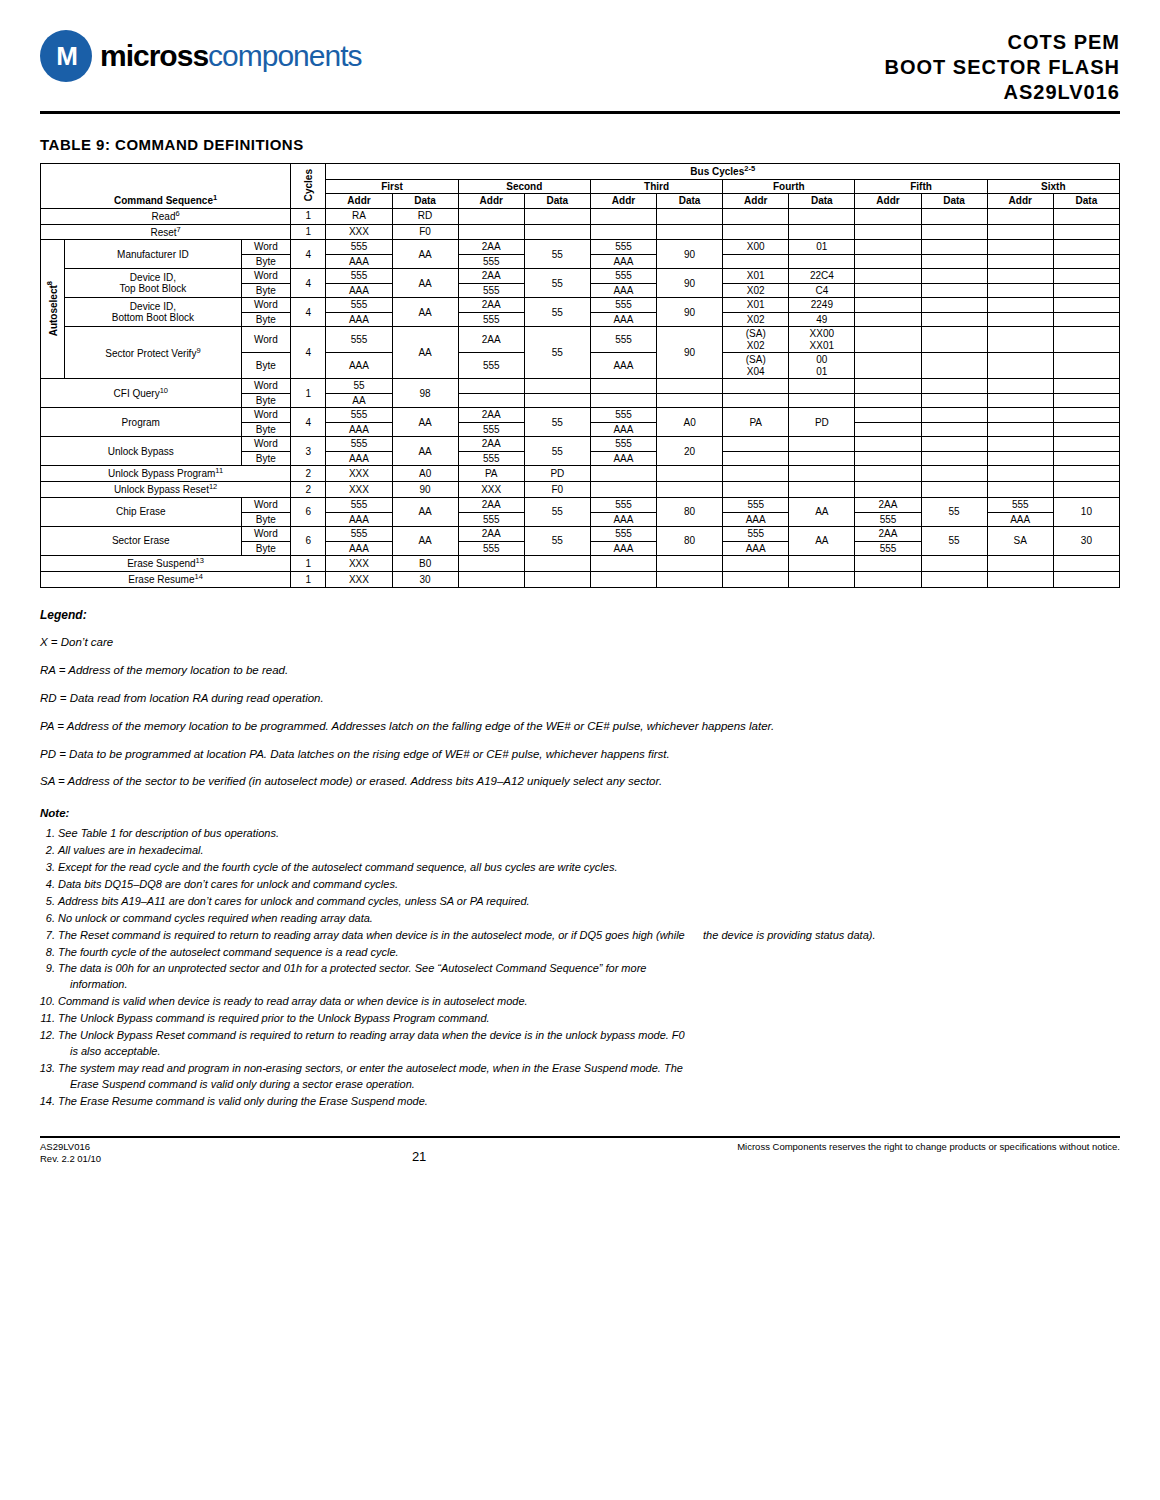M
microsscomponents
COTS PEM
BOOT SECTOR FLASH
AS29LV016
TABLE 9: COMMAND DEFINITIONS
| Command Sequence 1 | Cycles | Bus Cycles 2-5 |
| --- | --- | --- |
| First | Second | Third | Fourth | Fifth | Sixth |
| Addr | Data | Addr | Data | Addr | Data | Addr | Data | Addr | Data | Addr | Data |
| Read 6 | 1 | RA | RD | | | | | | | | | | |
| Reset 7 | 1 | XXX | F0 | | | | | | | | | | |
| Autoselect 8 | Manufacturer ID | Word | 4 | 555 | AA | 2AA | 55 | 555 | 90 | X00 | 01 | | | | |
| Byte | AAA | 555 | AAA | | | | | | |
| Device ID, Top Boot Block | Word | 4 | 555 | AA | 2AA | 55 | 555 | 90 | X01 | 22C4 | | | | |
| Byte | AAA | 555 | AAA | X02 | C4 | | | | |
| Device ID, Bottom Boot Block | Word | 4 | 555 | AA | 2AA | 55 | 555 | 90 | X01 | 2249 | | | | |
| Byte | AAA | 555 | AAA | X02 | 49 | | | | |
| Sector Protect Verify 9 | Word | 4 | 555 | AA | 2AA | 55 | 555 | 90 | (SA) X02 | XX00 XX01 | | | | |
| Byte | AAA | 555 | AAA | (SA) X04 | 00 01 | | | | |
| CFI Query 10 | Word | 1 | 55 | 98 | | | | | | | | | | |
| Byte | AA | | | | | | | | | | |
| Program | Word | 4 | 555 | AA | 2AA | 55 | 555 | A0 | PA | PD | | | | |
| Byte | AAA | 555 | AAA | | | | |
| Unlock Bypass | Word | 3 | 555 | AA | 2AA | 55 | 555 | 20 | | | | | | |
| Byte | AAA | 555 | AAA | | | | | | |
| Unlock Bypass Program 11 | 2 | XXX | A0 | PA | PD | | | | | | | | |
| Unlock Bypass Reset 12 | 2 | XXX | 90 | XXX | F0 | | | | | | | | |
| Chip Erase | Word | 6 | 555 | AA | 2AA | 55 | 555 | 80 | 555 | AA | 2AA | 55 | 555 | 10 |
| Byte | AAA | 555 | AAA | AAA | 555 | AAA |
| Sector Erase | Word | 6 | 555 | AA | 2AA | 55 | 555 | 80 | 555 | AA | 2AA | 55 | SA | 30 |
| Byte | AAA | 555 | AAA | AAA | 555 |
| Erase Suspend 13 | 1 | XXX | B0 | | | | | | | | | | |
| Erase Resume 14 | 1 | XXX | 30 | | | | | | | | | | |
Legend:
X = Don’t care
RA = Address of the memory location to be read.
RD = Data read from location RA during read operation.
PA = Address of the memory location to be programmed. Addresses latch on the falling edge of the WE# or CE# pulse, whichever happens later.
PD = Data to be programmed at location PA. Data latches on the rising edge of WE# or CE# pulse, whichever happens first.
SA = Address of the sector to be verified (in autoselect mode) or erased. Address bits A19–A12 uniquely select any sector.
Note:
See Table 1 for description of bus operations.
All values are in hexadecimal.
Except for the read cycle and the fourth cycle of the autoselect command sequence, all bus cycles are write cycles.
Data bits DQ15–DQ8 are don’t cares for unlock and command cycles.
Address bits A19–A11 are don’t cares for unlock and command cycles, unless SA or PA required.
No unlock or command cycles required when reading array data.
The Reset command is required to return to reading array data when device is in the autoselect mode, or if DQ5 goes high (while the device is providing status data).
The fourth cycle of the autoselect command sequence is a read cycle.
The data is 00h for an unprotected sector and 01h for a protected sector. See “Autoselect Command Sequence” for moreinformation.
Command is valid when device is ready to read array data or when device is in autoselect mode.
The Unlock Bypass command is required prior to the Unlock Bypass Program command.
The Unlock Bypass Reset command is required to return to reading array data when the device is in the unlock bypass mode. F0is also acceptable.
The system may read and program in non-erasing sectors, or enter the autoselect mode, when in the Erase Suspend mode. TheErase Suspend command is valid only during a sector erase operation.
The Erase Resume command is valid only during the Erase Suspend mode.
AS29LV016
Rev. 2.2 01/10
21
Micross Components reserves the right to change products or specifications without notice.